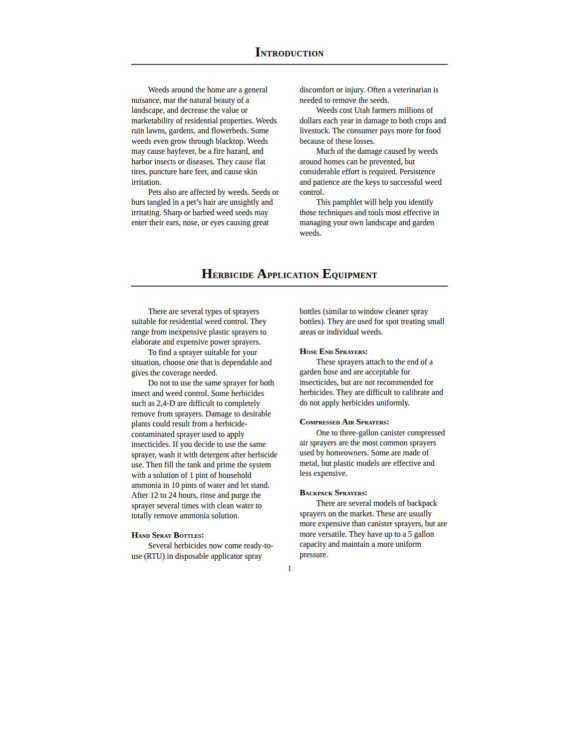Introduction
Weeds around the home are a general nuisance, mar the natural beauty of a landscape, and decrease the value or marketability of residential properties. Weeds ruin lawns, gardens, and flowerbeds. Some weeds even grow through blacktop. Weeds may cause hayfever, be a fire hazard, and harbor insects or diseases. They cause flat tires, puncture bare feet, and cause skin irritation.
Pets also are affected by weeds. Seeds or burs tangled in a pet’s hair are unsightly and irritating. Sharp or barbed weed seeds may enter their ears, nose, or eyes causing great discomfort or injury. Often a veterinarian is needed to remove the seeds.
Weeds cost Utah farmers millions of dollars each year in damage to both crops and livestock. The consumer pays more for food because of these losses.
Much of the damage caused by weeds around homes can be prevented, but considerable effort is required. Persistence and patience are the keys to successful weed control.
This pamphlet will help you identify those techniques and tools most effective in managing your own landscape and garden weeds.
Herbicide Application Equipment
There are several types of sprayers suitable for residential weed control. They range from inexpensive plastic sprayers to elaborate and expensive power sprayers.
To find a sprayer suitable for your situation, choose one that is dependable and gives the coverage needed.
Do not to use the same sprayer for both insect and weed control. Some herbicides such as 2,4-D are difficult to completely remove from sprayers. Damage to desirable plants could result from a herbicide-contaminated sprayer used to apply insecticides. If you decide to use the same sprayer, wash it with detergent after herbicide use. Then fill the tank and prime the system with a solution of 1 pint of household ammonia in 10 pints of water and let stand. After 12 to 24 hours, rinse and purge the sprayer several times with clean water to totally remove ammonia solution.
Hand Spray Bottles:
Several herbicides now come ready-to-use (RTU) in disposable applicator spray bottles (similar to window cleaner spray bottles). They are used for spot treating small areas or individual weeds.
Hose End Sprayers:
These sprayers attach to the end of a garden hose and are acceptable for insecticides, but are not recommended for herbicides. They are difficult to calibrate and do not apply herbicides uniformly.
Compressed Air Sprayers:
One to three-gallon canister compressed air sprayers are the most common sprayers used by homeowners. Some are made of metal, but plastic models are effective and less expensive.
Backpack Sprayers:
There are several models of backpack sprayers on the market. These are usually more expensive than canister sprayers, but are more versatile. They have up to a 5 gallon capacity and maintain a more uniform pressure.
1